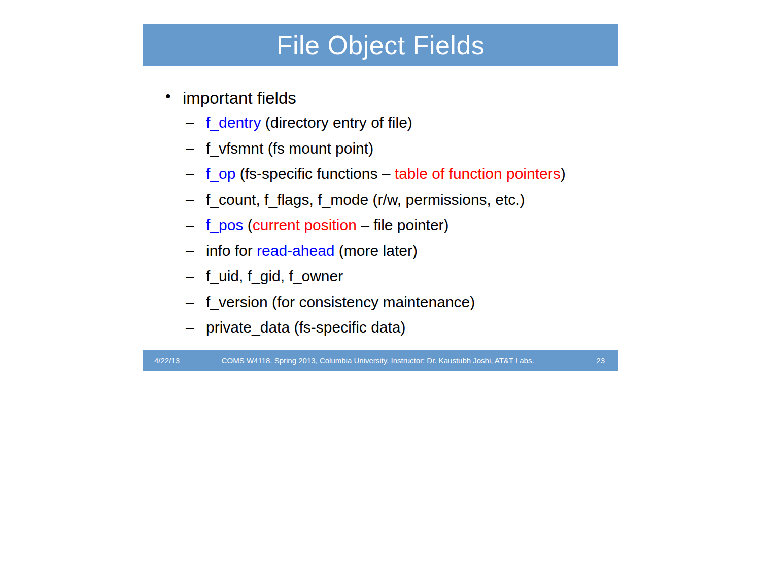File Object Fields
important fields
f_dentry (directory entry of file)
f_vfsmnt (fs mount point)
f_op (fs-specific functions – table of function pointers)
f_count, f_flags, f_mode (r/w, permissions, etc.)
f_pos (current position – file pointer)
info for read-ahead (more later)
f_uid, f_gid, f_owner
f_version (for consistency maintenance)
private_data (fs-specific data)
4/22/13 COMS W4118. Spring 2013, Columbia University. Instructor: Dr. Kaustubh Joshi, AT&T Labs. 23